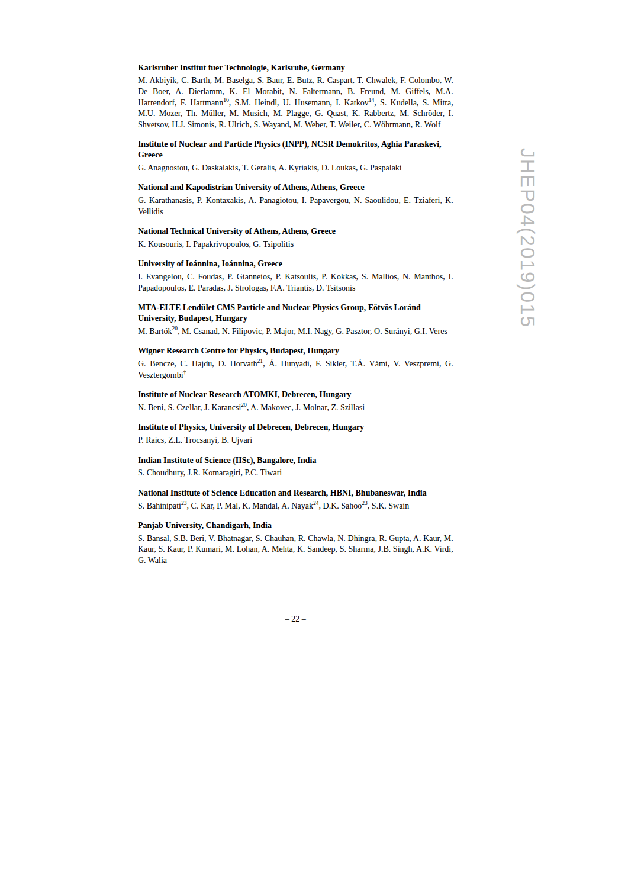JHEP04(2019)015
Karlsruher Institut fuer Technologie, Karlsruhe, Germany
M. Akbiyik, C. Barth, M. Baselga, S. Baur, E. Butz, R. Caspart, T. Chwalek, F. Colombo, W. De Boer, A. Dierlamm, K. El Morabit, N. Faltermann, B. Freund, M. Giffels, M.A. Harrendorf, F. Hartmann16, S.M. Heindl, U. Husemann, I. Katkov14, S. Kudella, S. Mitra, M.U. Mozer, Th. Müller, M. Musich, M. Plagge, G. Quast, K. Rabbertz, M. Schröder, I. Shvetsov, H.J. Simonis, R. Ulrich, S. Wayand, M. Weber, T. Weiler, C. Wöhrmann, R. Wolf
Institute of Nuclear and Particle Physics (INPP), NCSR Demokritos, Aghia Paraskevi, Greece
G. Anagnostou, G. Daskalakis, T. Geralis, A. Kyriakis, D. Loukas, G. Paspalaki
National and Kapodistrian University of Athens, Athens, Greece
G. Karathanasis, P. Kontaxakis, A. Panagiotou, I. Papavergou, N. Saoulidou, E. Tziaferi, K. Vellidis
National Technical University of Athens, Athens, Greece
K. Kousouris, I. Papakrivopoulos, G. Tsipolitis
University of Ioánnina, Ioánnina, Greece
I. Evangelou, C. Foudas, P. Gianneios, P. Katsoulis, P. Kokkas, S. Mallios, N. Manthos, I. Papadopoulos, E. Paradas, J. Strologas, F.A. Triantis, D. Tsitsonis
MTA-ELTE Lendület CMS Particle and Nuclear Physics Group, Eötvös Loránd University, Budapest, Hungary
M. Bartók20, M. Csanad, N. Filipovic, P. Major, M.I. Nagy, G. Pasztor, O. Surányi, G.I. Veres
Wigner Research Centre for Physics, Budapest, Hungary
G. Bencze, C. Hajdu, D. Horvath21, Á. Hunyadi, F. Sikler, T.Á. Vámi, V. Veszpremi, G. Vesztergombi†
Institute of Nuclear Research ATOMKI, Debrecen, Hungary
N. Beni, S. Czellar, J. Karancsi20, A. Makovec, J. Molnar, Z. Szillasi
Institute of Physics, University of Debrecen, Debrecen, Hungary
P. Raics, Z.L. Trocsanyi, B. Ujvari
Indian Institute of Science (IISc), Bangalore, India
S. Choudhury, J.R. Komaragiri, P.C. Tiwari
National Institute of Science Education and Research, HBNI, Bhubaneswar, India
S. Bahinipati23, C. Kar, P. Mal, K. Mandal, A. Nayak24, D.K. Sahoo23, S.K. Swain
Panjab University, Chandigarh, India
S. Bansal, S.B. Beri, V. Bhatnagar, S. Chauhan, R. Chawla, N. Dhingra, R. Gupta, A. Kaur, M. Kaur, S. Kaur, P. Kumari, M. Lohan, A. Mehta, K. Sandeep, S. Sharma, J.B. Singh, A.K. Virdi, G. Walia
– 22 –